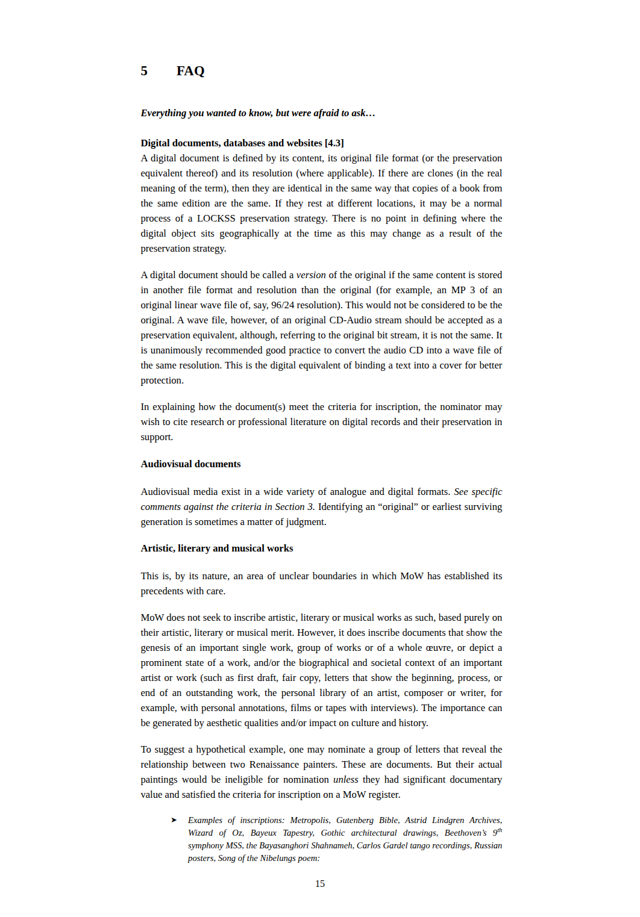5 FAQ
Everything you wanted to know, but were afraid to ask…
Digital documents, databases and websites [4.3]
A digital document is defined by its content, its original file format (or the preservation equivalent thereof) and its resolution (where applicable). If there are clones (in the real meaning of the term), then they are identical in the same way that copies of a book from the same edition are the same. If they rest at different locations, it may be a normal process of a LOCKSS preservation strategy. There is no point in defining where the digital object sits geographically at the time as this may change as a result of the preservation strategy.
A digital document should be called a version of the original if the same content is stored in another file format and resolution than the original (for example, an MP 3 of an original linear wave file of, say, 96/24 resolution). This would not be considered to be the original. A wave file, however, of an original CD-Audio stream should be accepted as a preservation equivalent, although, referring to the original bit stream, it is not the same. It is unanimously recommended good practice to convert the audio CD into a wave file of the same resolution. This is the digital equivalent of binding a text into a cover for better protection.
In explaining how the document(s) meet the criteria for inscription, the nominator may wish to cite research or professional literature on digital records and their preservation in support.
Audiovisual documents
Audiovisual media exist in a wide variety of analogue and digital formats. See specific comments against the criteria in Section 3. Identifying an “original” or earliest surviving generation is sometimes a matter of judgment.
Artistic, literary and musical works
This is, by its nature, an area of unclear boundaries in which MoW has established its precedents with care.
MoW does not seek to inscribe artistic, literary or musical works as such, based purely on their artistic, literary or musical merit. However, it does inscribe documents that show the genesis of an important single work, group of works or of a whole œuvre, or depict a prominent state of a work, and/or the biographical and societal context of an important artist or work (such as first draft, fair copy, letters that show the beginning, process, or end of an outstanding work, the personal library of an artist, composer or writer, for example, with personal annotations, films or tapes with interviews). The importance can be generated by aesthetic qualities and/or impact on culture and history.
To suggest a hypothetical example, one may nominate a group of letters that reveal the relationship between two Renaissance painters. These are documents. But their actual paintings would be ineligible for nomination unless they had significant documentary value and satisfied the criteria for inscription on a MoW register.
Examples of inscriptions: Metropolis, Gutenberg Bible, Astrid Lindgren Archives, Wizard of Oz, Bayeux Tapestry, Gothic architectural drawings, Beethoven’s 9th symphony MSS, the Bayasanghori Shahnameh, Carlos Gardel tango recordings, Russian posters, Song of the Nibelungs poem:
15